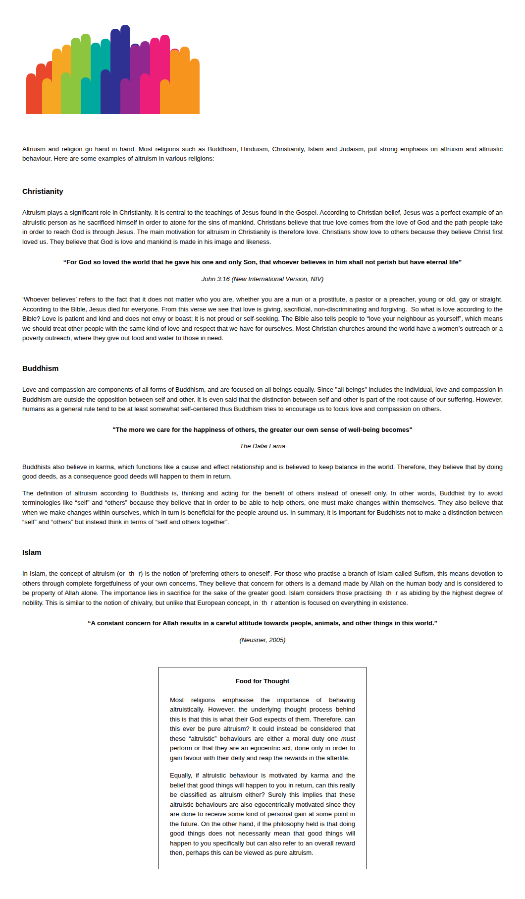Altruism and religion go hand in hand. Most religions such as Buddhism, Hinduism, Christianity, Islam and Judaism, put strong emphasis on altruism and altruistic behaviour. Here are some examples of altruism in various religions:
Christianity
Altruism plays a significant role in Christianity. It is central to the teachings of Jesus found in the Gospel. According to Christian belief, Jesus was a perfect example of an altruistic person as he sacrificed himself in order to atone for the sins of mankind. Christians believe that true love comes from the love of God and the path people take in order to reach God is through Jesus. The main motivation for altruism in Christianity is therefore love. Christians show love to others because they believe Christ first loved us. They believe that God is love and mankind is made in his image and likeness.
“For God so loved the world that he gave his one and only Son, that whoever believes in him shall not perish but have eternal life”
John 3:16 (New International Version, NIV)
‘Whoever believes’ refers to the fact that it does not matter who you are, whether you are a nun or a prostitute, a pastor or a preacher, young or old, gay or straight. According to the Bible, Jesus died for everyone. From this verse we see that love is giving, sacrificial, non-discriminating and forgiving. So what is love according to the Bible? Love is patient and kind and does not envy or boast; it is not proud or self-seeking. The Bible also tells people to “love your neighbour as yourself”, which means we should treat other people with the same kind of love and respect that we have for ourselves. Most Christian churches around the world have a women’s outreach or a poverty outreach, where they give out food and water to those in need.
Buddhism
Love and compassion are components of all forms of Buddhism, and are focused on all beings equally. Since "all beings" includes the individual, love and compassion in Buddhism are outside the opposition between self and other. It is even said that the distinction between self and other is part of the root cause of our suffering. However, humans as a general rule tend to be at least somewhat self-centered thus Buddhism tries to encourage us to focus love and compassion on others.
"The more we care for the happiness of others, the greater our own sense of well-being becomes"
The Dalai Lama
Buddhists also believe in karma, which functions like a cause and effect relationship and is believed to keep balance in the world. Therefore, they believe that by doing good deeds, as a consequence good deeds will happen to them in return.
The definition of altruism according to Buddhists is, thinking and acting for the benefit of others instead of oneself only. In other words, Buddhist try to avoid terminologies like “self” and “others” because they believe that in order to be able to help others, one must make changes within themselves. They also believe that when we make changes within ourselves, which in turn is beneficial for the people around us. In summary, it is important for Buddhists not to make a distinction between “self” and “others” but instead think in terms of “self and others together”.
Islam
In Islam, the concept of altruism (or th r) is the notion of 'preferring others to oneself'. For those who practise a branch of Islam called Sufism, this means devotion to others through complete forgetfulness of your own concerns. They believe that concern for others is a demand made by Allah on the human body and is considered to be property of Allah alone. The importance lies in sacrifice for the sake of the greater good. Islam considers those practising th r as abiding by the highest degree of nobility. This is similar to the notion of chivalry, but unlike that European concept, in th r attention is focused on everything in existence.
“A constant concern for Allah results in a careful attitude towards people, animals, and other things in this world.”
(Neusner, 2005)
Food for Thought
Most religions emphasise the importance of behaving altruistically. However, the underlying thought process behind this is that this is what their God expects of them. Therefore, can this ever be pure altruism? It could instead be considered that these “altruistic” behaviours are either a moral duty one must perform or that they are an egocentric act, done only in order to gain favour with their deity and reap the rewards in the afterlife.
Equally, if altruistic behaviour is motivated by karma and the belief that good things will happen to you in return, can this really be classified as altruism either? Surely this implies that these altruistic behaviours are also egocentrically motivated since they are done to receive some kind of personal gain at some point in the future. On the other hand, if the philosophy held is that doing good things does not necessarily mean that good things will happen to you specifically but can also refer to an overall reward then, perhaps this can be viewed as pure altruism.